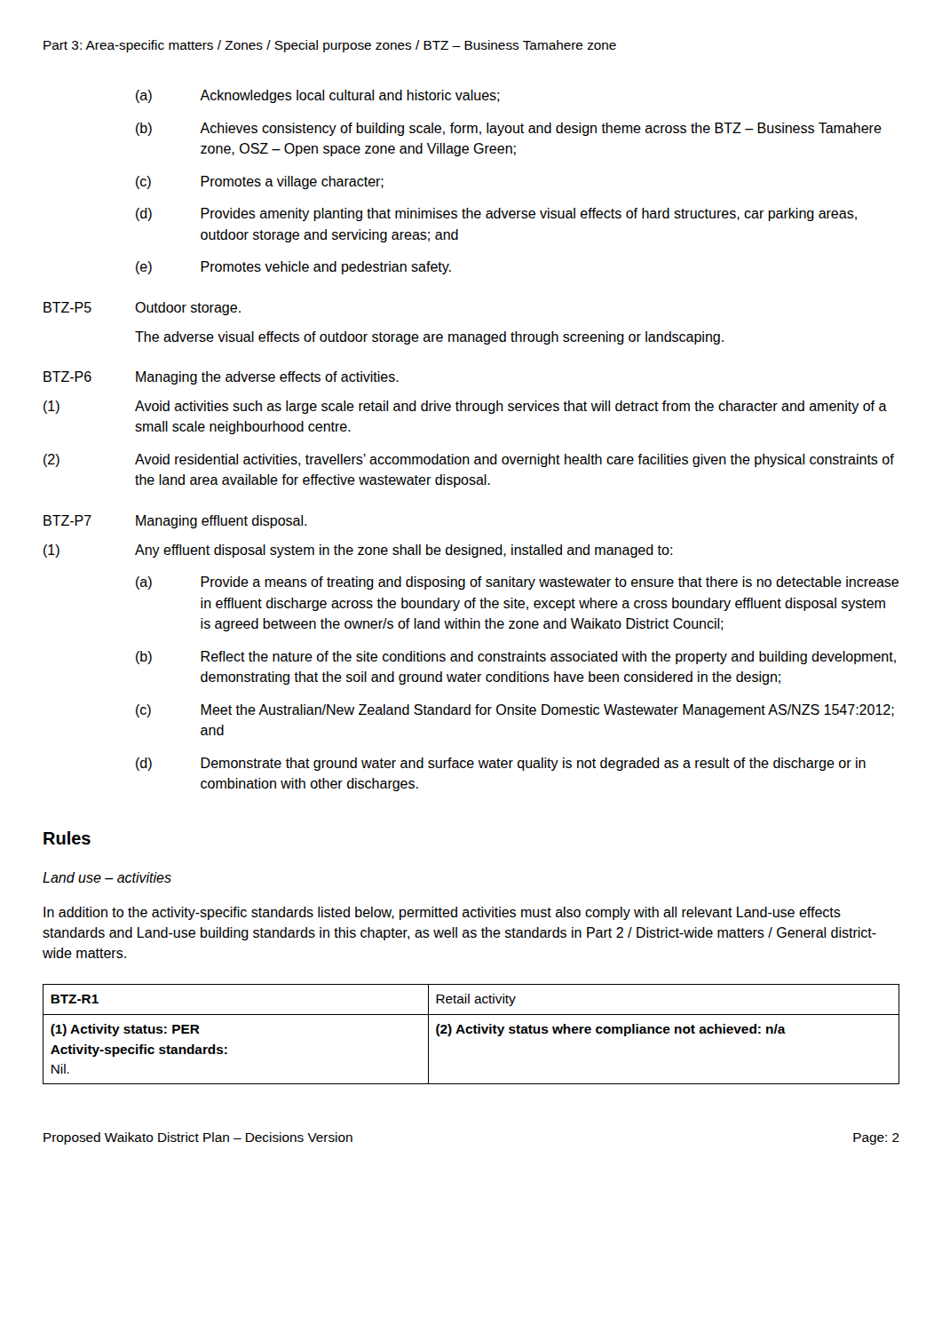Part 3: Area-specific matters / Zones / Special purpose zones / BTZ – Business Tamahere zone
(a)
Acknowledges local cultural and historic values;
(b)
Achieves consistency of building scale, form, layout and design theme across the BTZ – Business Tamahere zone, OSZ – Open space zone and Village Green;
(c)
Promotes a village character;
(d)
Provides amenity planting that minimises the adverse visual effects of hard structures, car parking areas, outdoor storage and servicing areas; and
(e)
Promotes vehicle and pedestrian safety.
BTZ-P5
Outdoor storage.
The adverse visual effects of outdoor storage are managed through screening or landscaping.
BTZ-P6
Managing the adverse effects of activities.
(1)
Avoid activities such as large scale retail and drive through services that will detract from the character and amenity of a small scale neighbourhood centre.
(2)
Avoid residential activities, travellers’ accommodation and overnight health care facilities given the physical constraints of the land area available for effective wastewater disposal.
BTZ-P7
Managing effluent disposal.
(1)
Any effluent disposal system in the zone shall be designed, installed and managed to:
(a)
Provide a means of treating and disposing of sanitary wastewater to ensure that there is no detectable increase in effluent discharge across the boundary of the site, except where a cross boundary effluent disposal system is agreed between the owner/s of land within the zone and Waikato District Council;
(b)
Reflect the nature of the site conditions and constraints associated with the property and building development, demonstrating that the soil and ground water conditions have been considered in the design;
(c)
Meet the Australian/New Zealand Standard for Onsite Domestic Wastewater Management AS/NZS 1547:2012; and
(d)
Demonstrate that ground water and surface water quality is not degraded as a result of the discharge or in combination with other discharges.
Rules
Land use – activities
In addition to the activity-specific standards listed below, permitted activities must also comply with all relevant Land-use effects standards and Land-use building standards in this chapter, as well as the standards in Part 2 / District-wide matters / General district-wide matters.
| BTZ-R1 | Retail activity |
| (1) Activity status: PER Activity-specific standards: Nil. | (2) Activity status where compliance not achieved: n/a |
Proposed Waikato District Plan – Decisions Version
Page: 2